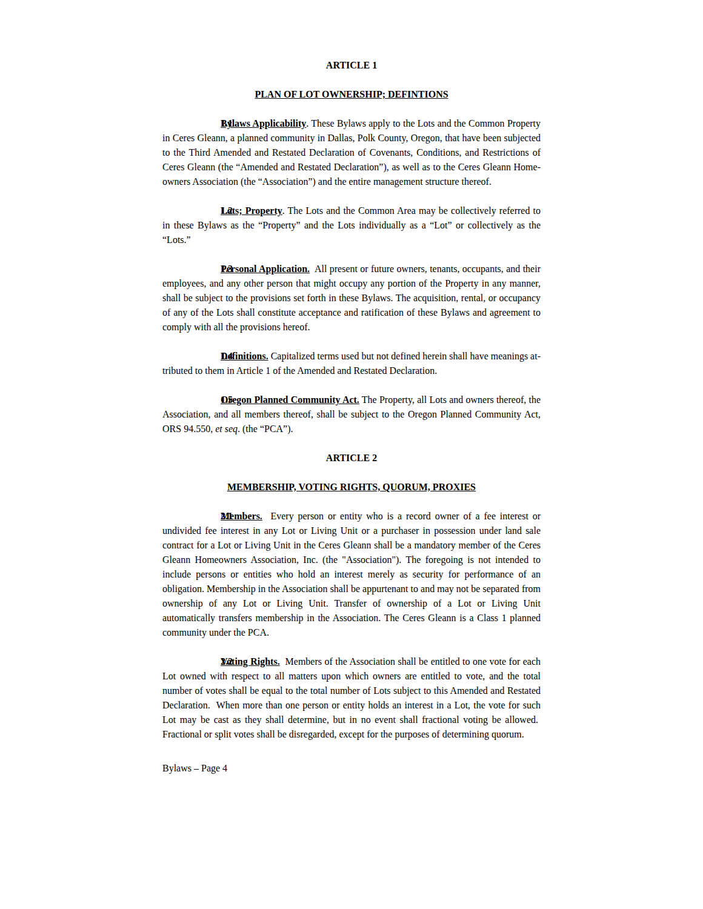ARTICLE 1
PLAN OF LOT OWNERSHIP; DEFINTIONS
1.1 Bylaws Applicability. These Bylaws apply to the Lots and the Common Property in Ceres Gleann, a planned community in Dallas, Polk County, Oregon, that have been subjected to the Third Amended and Restated Declaration of Covenants, Conditions, and Restrictions of Ceres Gleann (the “Amended and Restated Declaration”), as well as to the Ceres Gleann Home­owners Association (the “Association”) and the entire management structure thereof.
1.2 Lots; Property. The Lots and the Common Area may be collectively referred to in these Bylaws as the “Property” and the Lots individually as a “Lot” or collectively as the “Lots.”
1.3 Personal Application. All present or future owners, tenants, occupants, and their employees, and any other person that might occupy any portion of the Property in any manner, shall be subject to the provisions set forth in these Bylaws. The acquisition, rental, or occupancy of any of the Lots shall constitute acceptance and ratification of these Bylaws and agreement to comply with all the provisions hereof.
1.4 Definitions. Capitalized terms used but not defined herein shall have meanings at­tributed to them in Article 1 of the Amended and Restated Declaration.
1.5 Oregon Planned Community Act. The Property, all Lots and owners thereof, the Association, and all members thereof, shall be subject to the Oregon Planned Community Act, ORS 94.550, et seq. (the “PCA”).
ARTICLE 2
MEMBERSHIP, VOTING RIGHTS, QUORUM, PROXIES
2.1 Members. Every person or entity who is a record owner of a fee interest or undivided fee interest in any Lot or Living Unit or a purchaser in possession under land sale contract for a Lot or Living Unit in the Ceres Gleann shall be a mandatory member of the Ceres Gleann Homeowners Association, Inc. (the "Association"). The foregoing is not intended to include persons or entities who hold an interest merely as security for performance of an obligation. Membership in the Association shall be appurtenant to and may not be separated from ownership of any Lot or Living Unit. Transfer of ownership of a Lot or Living Unit automatically transfers membership in the Association. The Ceres Gleann is a Class 1 planned community under the PCA.
2.2 Voting Rights. Members of the Association shall be entitled to one vote for each Lot owned with respect to all matters upon which owners are entitled to vote, and the total number of votes shall be equal to the total number of Lots subject to this Amended and Restated Declaration. When more than one person or entity holds an interest in a Lot, the vote for such Lot may be cast as they shall determine, but in no event shall fractional voting be allowed. Fractional or split votes shall be disregarded, except for the purposes of determining quorum.
Bylaws – Page 4